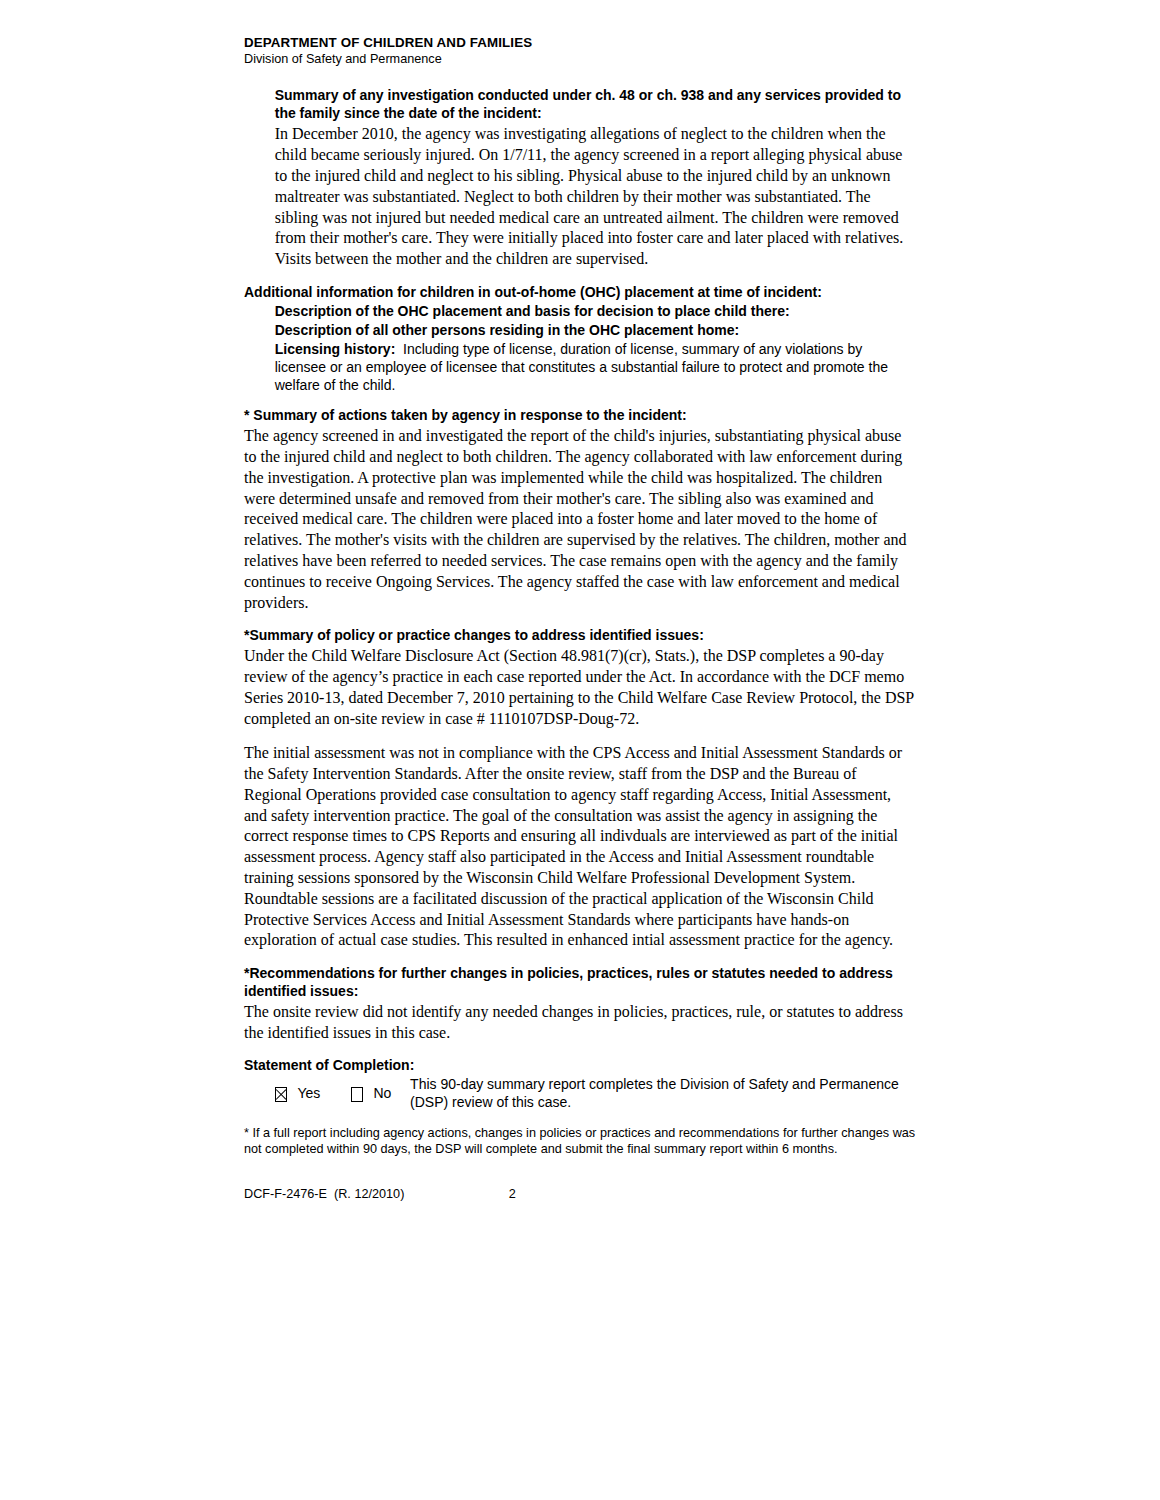DEPARTMENT OF CHILDREN AND FAMILIES
Division of Safety and Permanence
Summary of any investigation conducted under ch. 48 or ch. 938 and any services provided to the family since the date of the incident:
In December 2010, the agency was investigating allegations of neglect to the children when the child became seriously injured. On 1/7/11, the agency screened in a report alleging physical abuse to the injured child and neglect to his sibling. Physical abuse to the injured child by an unknown maltreater was substantiated. Neglect to both children by their mother was substantiated. The sibling was not injured but needed medical care an untreated ailment. The children were removed from their mother's care. They were initially placed into foster care and later placed with relatives. Visits between the mother and the children are supervised.
Additional information for children in out-of-home (OHC) placement at time of incident:
Description of the OHC placement and basis for decision to place child there:
Description of all other persons residing in the OHC placement home:
Licensing history: Including type of license, duration of license, summary of any violations by licensee or an employee of licensee that constitutes a substantial failure to protect and promote the welfare of the child.
* Summary of actions taken by agency in response to the incident:
The agency screened in and investigated the report of the child's injuries, substantiating physical abuse to the injured child and neglect to both children. The agency collaborated with law enforcement during the investigation. A protective plan was implemented while the child was hospitalized. The children were determined unsafe and removed from their mother's care. The sibling also was examined and received medical care. The children were placed into a foster home and later moved to the home of relatives. The mother's visits with the children are supervised by the relatives. The children, mother and relatives have been referred to needed services. The case remains open with the agency and the family continues to receive Ongoing Services. The agency staffed the case with law enforcement and medical providers.
*Summary of policy or practice changes to address identified issues:
Under the Child Welfare Disclosure Act (Section 48.981(7)(cr), Stats.), the DSP completes a 90-day review of the agency’s practice in each case reported under the Act. In accordance with the DCF memo Series 2010-13, dated December 7, 2010 pertaining to the Child Welfare Case Review Protocol, the DSP completed an on-site review in case # 1110107DSP-Doug-72.
The initial assessment was not in compliance with the CPS Access and Initial Assessment Standards or the Safety Intervention Standards. After the onsite review, staff from the DSP and the Bureau of Regional Operations provided case consultation to agency staff regarding Access, Initial Assessment, and safety intervention practice. The goal of the consultation was assist the agency in assigning the correct response times to CPS Reports and ensuring all indivduals are interviewed as part of the initial assessment process. Agency staff also participated in the Access and Initial Assessment roundtable training sessions sponsored by the Wisconsin Child Welfare Professional Development System. Roundtable sessions are a facilitated discussion of the practical application of the Wisconsin Child Protective Services Access and Initial Assessment Standards where participants have hands-on exploration of actual case studies. This resulted in enhanced intial assessment practice for the agency.
*Recommendations for further changes in policies, practices, rules or statutes needed to address identified issues:
The onsite review did not identify any needed changes in policies, practices, rule, or statutes to address the identified issues in this case.
Statement of Completion:
Yes No This 90-day summary report completes the Division of Safety and Permanence (DSP) review of this case.
* If a full report including agency actions, changes in policies or practices and recommendations for further changes was not completed within 90 days, the DSP will complete and submit the final summary report within 6 months.
DCF-F-2476-E (R. 12/2010) 2